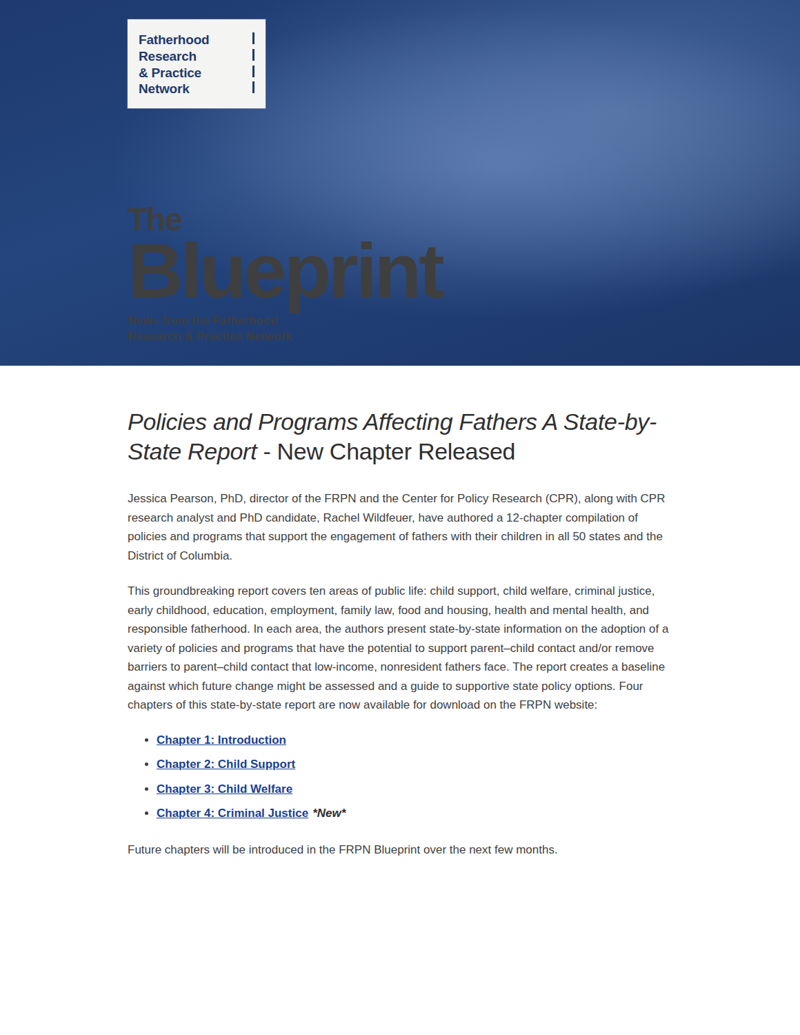Fatherhood
Research
& Practice
Network
The
Blueprint
News from the Fatherhood
Research & Practice Network
Policies and Programs Affecting Fathers A State-by-State Report - New Chapter Released
Jessica Pearson, PhD, director of the FRPN and the Center for Policy Research (CPR), along with CPR research analyst and PhD candidate, Rachel Wildfeuer, have authored a 12-chapter compilation of policies and programs that support the engagement of fathers with their children in all 50 states and the District of Columbia.
This groundbreaking report covers ten areas of public life: child support, child welfare, criminal justice, early childhood, education, employment, family law, food and housing, health and mental health, and responsible fatherhood. In each area, the authors present state-by-state information on the adoption of a variety of policies and programs that have the potential to support parent–child contact and/or remove barriers to parent–child contact that low-income, nonresident fathers face. The report creates a baseline against which future change might be assessed and a guide to supportive state policy options. Four chapters of this state-by-state report are now available for download on the FRPN website:
Chapter 1: Introduction
Chapter 2: Child Support
Chapter 3: Child Welfare
Chapter 4: Criminal Justice*New*
Future chapters will be introduced in the FRPN Blueprint over the next few months.